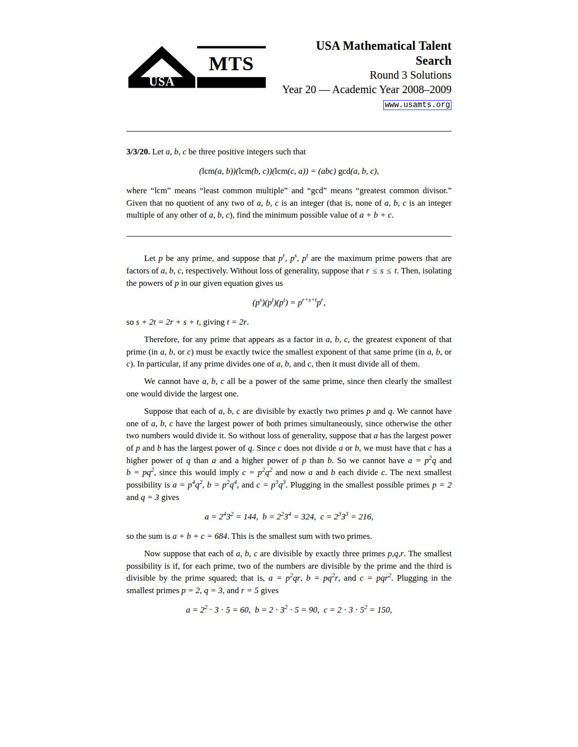USA MTS
USA Mathematical Talent Search
Round 3 Solutions
Year 20 — Academic Year 2008–2009
www.usamts.org
3/3/20. Let a, b, c be three positive integers such that
(lcm(a, b))(lcm(b, c))(lcm(c, a)) = (abc) gcd(a, b, c),
where “lcm” means “least common multiple” and “gcd” means “greatest common divisor.” Given that no quotient of any two of a, b, c is an integer (that is, none of a, b, c is an integer multiple of any other of a, b, c), find the minimum possible value of a + b + c.
Let p be any prime, and suppose that pr, ps, pt are the maximum prime powers that are factors of a, b, c, respectively. Without loss of generality, suppose that r ≤ s ≤ t. Then, isolating the powers of p in our given equation gives us
(ps)(pt)(pt) = pr+s+tpr,
so s + 2t = 2r + s + t, giving t = 2r.
Therefore, for any prime that appears as a factor in a, b, c, the greatest exponent of that prime (in a, b, or c) must be exactly twice the smallest exponent of that same prime (in a, b, or c). In particular, if any prime divides one of a, b, and c, then it must divide all of them.
We cannot have a, b, c all be a power of the same prime, since then clearly the smallest one would divide the largest one.
Suppose that each of a, b, c are divisible by exactly two primes p and q. We cannot have one of a, b, c have the largest power of both primes simultaneously, since otherwise the other two numbers would divide it. So without loss of generality, suppose that a has the largest power of p and b has the largest power of q. Since c does not divide a or b, we must have that c has a higher power of q than a and a higher power of p than b. So we cannot have a = p2q and b = pq2, since this would imply c = p2q2 and now a and b each divide c. The next smallest possibility is a = p4q2, b = p2q4, and c = p3q3. Plugging in the smallest possible primes p = 2 and q = 3 gives
a = 2432 = 144, b = 2234 = 324, c = 2333 = 216,
so the sum is a + b + c = 684. This is the smallest sum with two primes.
Now suppose that each of a, b, c are divisible by exactly three primes p,q,r. The smallest possibility is if, for each prime, two of the numbers are divisible by the prime and the third is divisible by the prime squared; that is, a = p2qr, b = pq2r, and c = pqr2. Plugging in the smallest primes p = 2, q = 3, and r = 5 gives
a = 22 · 3 · 5 = 60, b = 2 · 32 · 5 = 90, c = 2 · 3 · 52 = 150,